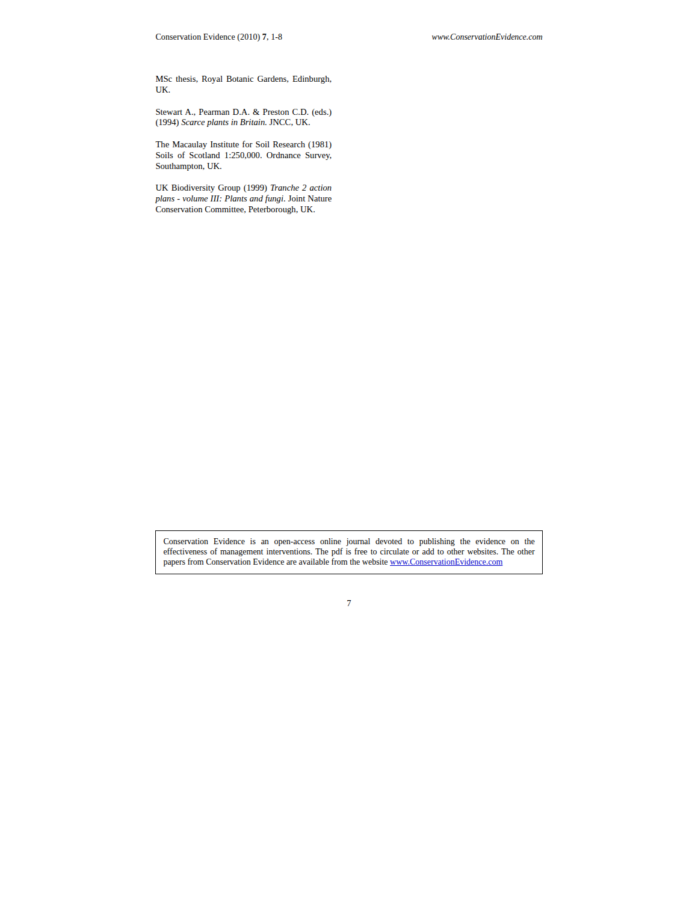Conservation Evidence (2010) 7, 1-8
www.ConservationEvidence.com
MSc thesis, Royal Botanic Gardens, Edinburgh, UK.
Stewart A., Pearman D.A. & Preston C.D. (eds.) (1994) Scarce plants in Britain. JNCC, UK.
The Macaulay Institute for Soil Research (1981) Soils of Scotland 1:250,000. Ordnance Survey, Southampton, UK.
UK Biodiversity Group (1999) Tranche 2 action plans - volume III: Plants and fungi. Joint Nature Conservation Committee, Peterborough, UK.
Conservation Evidence is an open-access online journal devoted to publishing the evidence on the effectiveness of management interventions. The pdf is free to circulate or add to other websites. The other papers from Conservation Evidence are available from the website www.ConservationEvidence.com
7